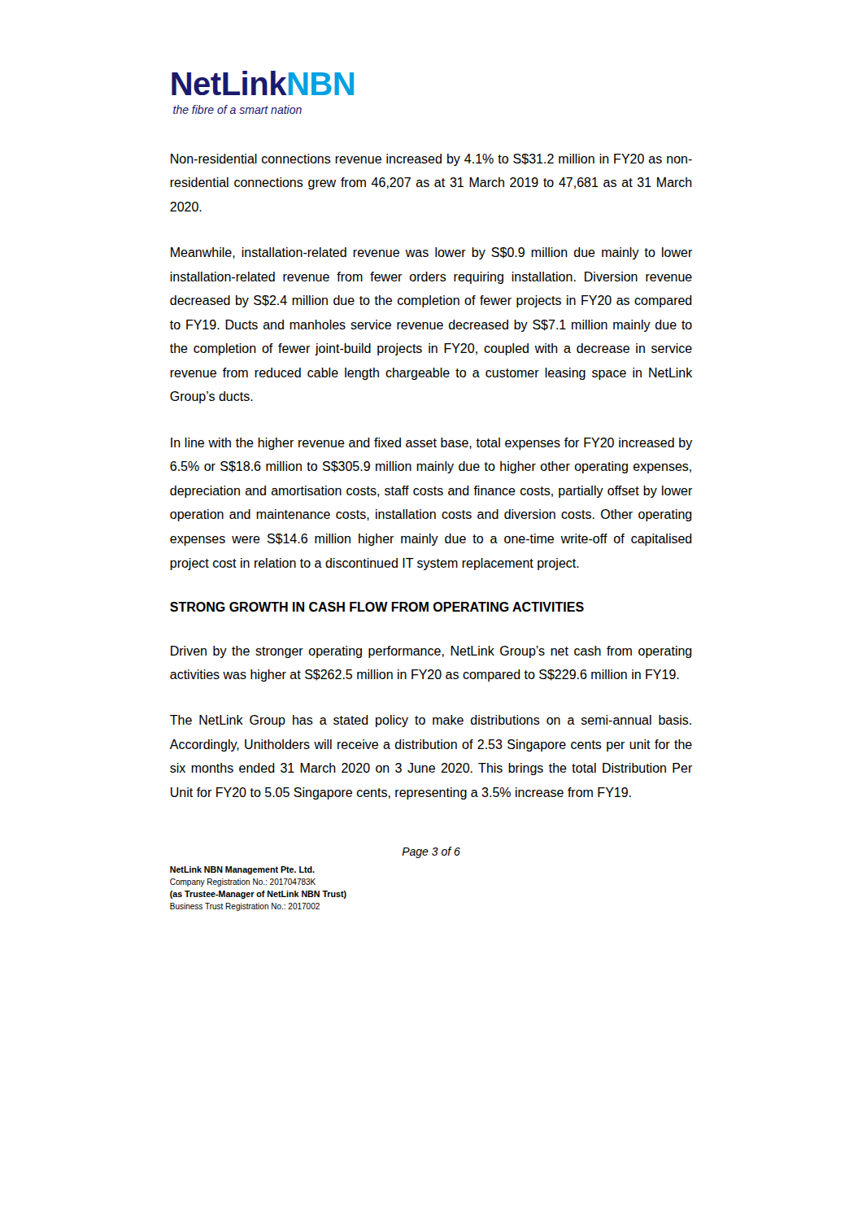Net Link NBN
the fibre of a smart nation
Non-residential connections revenue increased by 4.1% to S$31.2 million in FY20 as non-residential connections grew from 46,207 as at 31 March 2019 to 47,681 as at 31 March 2020.
Meanwhile, installation-related revenue was lower by S$0.9 million due mainly to lower installation-related revenue from fewer orders requiring installation. Diversion revenue decreased by S$2.4 million due to the completion of fewer projects in FY20 as compared to FY19. Ducts and manholes service revenue decreased by S$7.1 million mainly due to the completion of fewer joint-build projects in FY20, coupled with a decrease in service revenue from reduced cable length chargeable to a customer leasing space in NetLink Group’s ducts.
In line with the higher revenue and fixed asset base, total expenses for FY20 increased by 6.5% or S$18.6 million to S$305.9 million mainly due to higher other operating expenses, depreciation and amortisation costs, staff costs and finance costs, partially offset by lower operation and maintenance costs, installation costs and diversion costs. Other operating expenses were S$14.6 million higher mainly due to a one-time write-off of capitalised project cost in relation to a discontinued IT system replacement project.
STRONG GROWTH IN CASH FLOW FROM OPERATING ACTIVITIES
Driven by the stronger operating performance, NetLink Group’s net cash from operating activities was higher at S$262.5 million in FY20 as compared to S$229.6 million in FY19.
The NetLink Group has a stated policy to make distributions on a semi-annual basis. Accordingly, Unitholders will receive a distribution of 2.53 Singapore cents per unit for the six months ended 31 March 2020 on 3 June 2020. This brings the total Distribution Per Unit for FY20 to 5.05 Singapore cents, representing a 3.5% increase from FY19.
Page 3 of 6
NetLink NBN Management Pte. Ltd.
Company Registration No.: 201704783K
(as Trustee-Manager of NetLink NBN Trust)
Business Trust Registration No.: 2017002